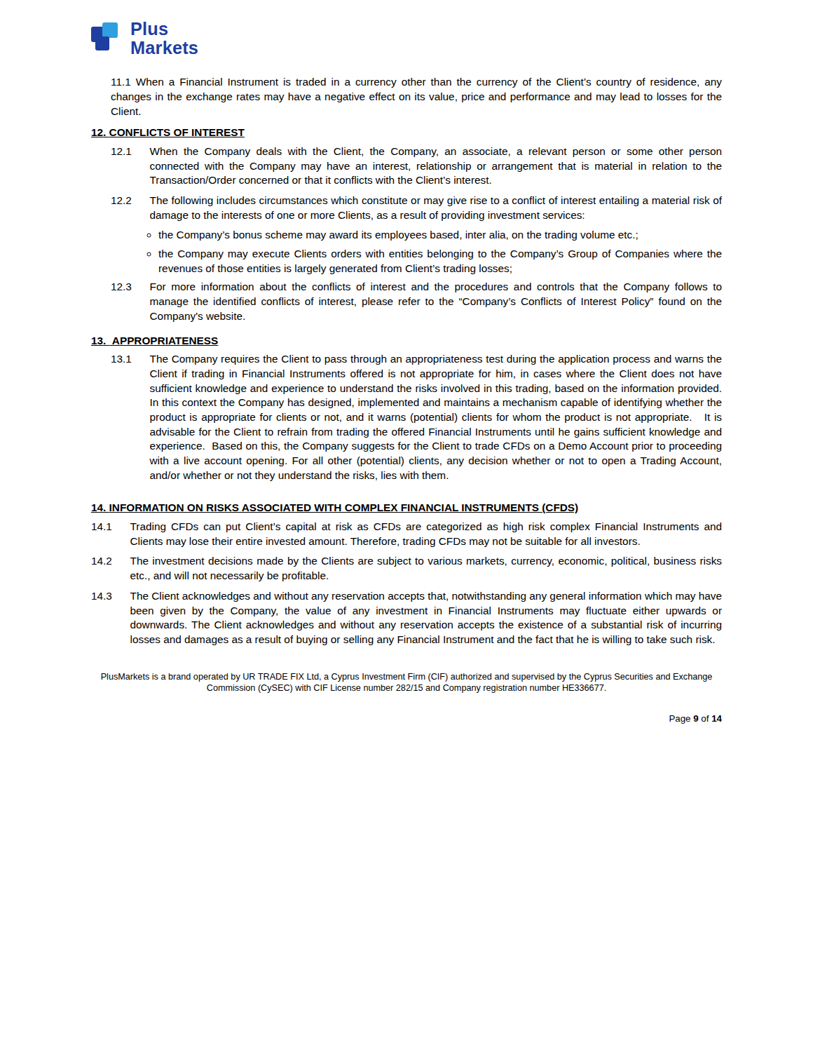Plus Markets
11.1 When a Financial Instrument is traded in a currency other than the currency of the Client’s country of residence, any changes in the exchange rates may have a negative effect on its value, price and performance and may lead to losses for the Client.
Conflicts of Interest
12.1 When the Company deals with the Client, the Company, an associate, a relevant person or some other person connected with the Company may have an interest, relationship or arrangement that is material in relation to the Transaction/Order concerned or that it conflicts with the Client’s interest.
12.2 The following includes circumstances which constitute or may give rise to a conflict of interest entailing a material risk of damage to the interests of one or more Clients, as a result of providing investment services:
the Company’s bonus scheme may award its employees based, inter alia, on the trading volume etc.;
the Company may execute Clients orders with entities belonging to the Company’s Group of Companies where the revenues of those entities is largely generated from Client’s trading losses;
12.3 For more information about the conflicts of interest and the procedures and controls that the Company follows to manage the identified conflicts of interest, please refer to the “Company’s Conflicts of Interest Policy” found on the Company's website.
Appropriateness
13.1 The Company requires the Client to pass through an appropriateness test during the application process and warns the Client if trading in Financial Instruments offered is not appropriate for him, in cases where the Client does not have sufficient knowledge and experience to understand the risks involved in this trading, based on the information provided. In this context the Company has designed, implemented and maintains a mechanism capable of identifying whether the product is appropriate for clients or not, and it warns (potential) clients for whom the product is not appropriate. It is advisable for the Client to refrain from trading the offered Financial Instruments until he gains sufficient knowledge and experience. Based on this, the Company suggests for the Client to trade CFDs on a Demo Account prior to proceeding with a live account opening. For all other (potential) clients, any decision whether or not to open a Trading Account, and/or whether or not they understand the risks, lies with them.
Information on Risks Associated with Complex Financial Instruments (CFDs)
14.1 Trading CFDs can put Client’s capital at risk as CFDs are categorized as high risk complex Financial Instruments and Clients may lose their entire invested amount. Therefore, trading CFDs may not be suitable for all investors.
14.2 The investment decisions made by the Clients are subject to various markets, currency, economic, political, business risks etc., and will not necessarily be profitable.
14.3 The Client acknowledges and without any reservation accepts that, notwithstanding any general information which may have been given by the Company, the value of any investment in Financial Instruments may fluctuate either upwards or downwards. The Client acknowledges and without any reservation accepts the existence of a substantial risk of incurring losses and damages as a result of buying or selling any Financial Instrument and the fact that he is willing to take such risk.
PlusMarkets is a brand operated by UR TRADE FIX Ltd, a Cyprus Investment Firm (CIF) authorized and supervised by the Cyprus Securities and Exchange Commission (CySEC) with CIF License number 282/15 and Company registration number HE336677.
Page 9 of 14